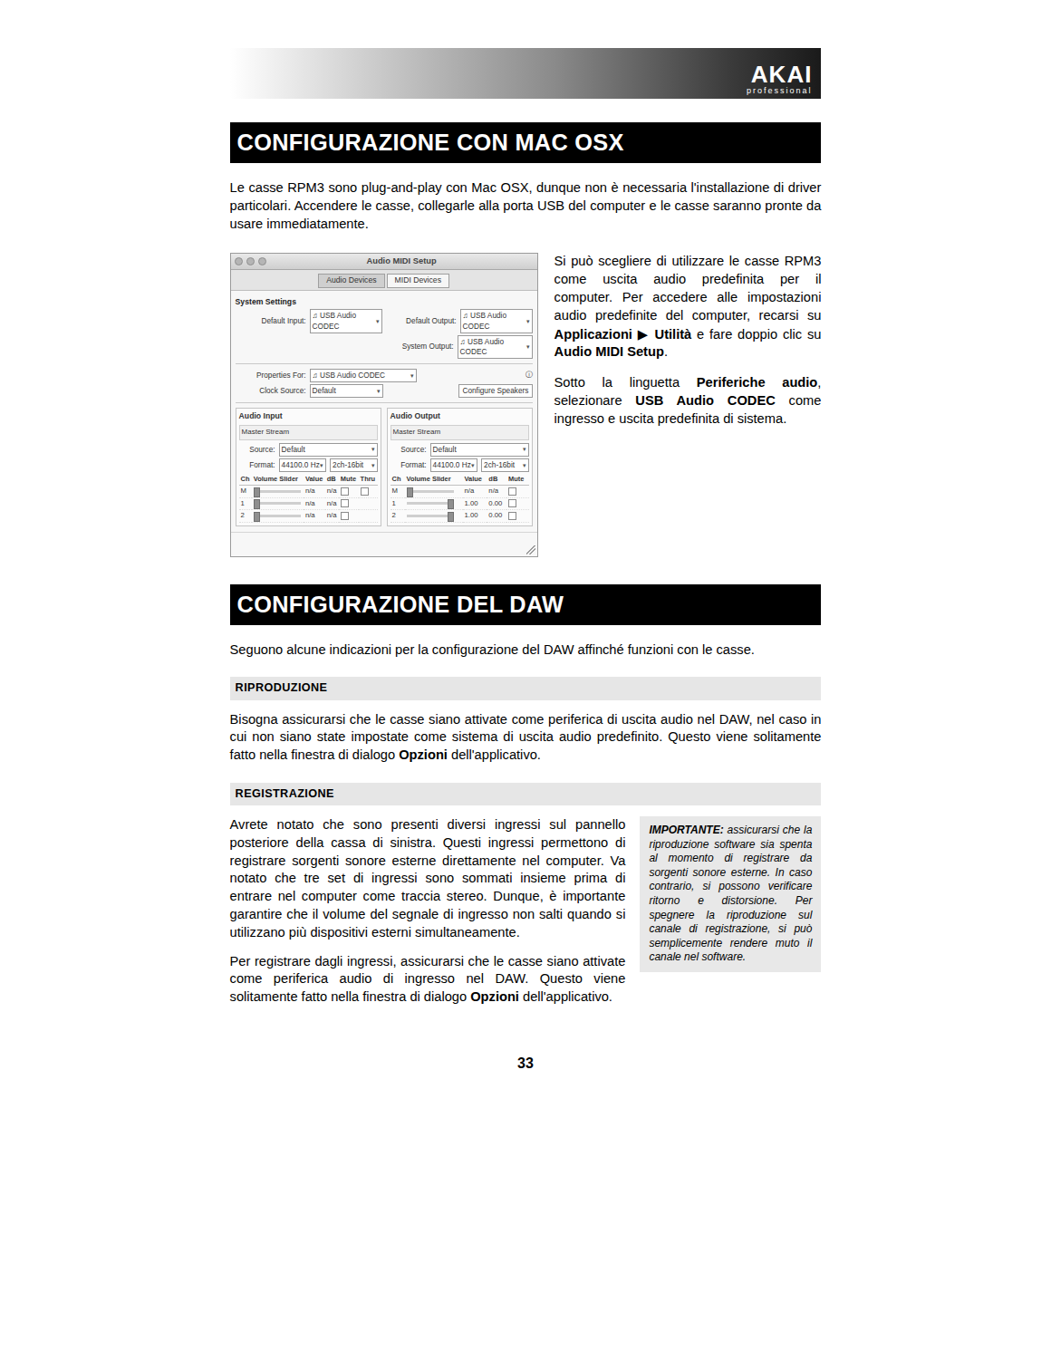AKAI professional
CONFIGURAZIONE CON MAC OSX
Le casse RPM3 sono plug-and-play con Mac OSX, dunque non è necessaria l'installazione di driver particolari. Accendere le casse, collegarle alla porta USB del computer e le casse saranno pronte da usare immediatamente.
Audio MIDI Setup
Audio Devices MIDI Devices
System Settings
Default Input: ♫ USB Audio CODEC▾ Default Output: ♫ USB Audio CODEC▾
System Output: ♫ USB Audio CODEC▾
Properties For: ♫ USB Audio CODEC▾ ⓘ
Clock Source: Default▾ Configure Speakers
Audio Input
Master Stream
Source: Default▾
Format: 44100.0 Hz▾ 2ch-16bit▾
| Ch | Volume Slider | Value | dB | Mute | Thru |
| --- | --- | --- | --- | --- | --- |
| M | | n/a | n/a | | |
| 1 | | n/a | n/a | | |
| 2 | | n/a | n/a | | |
Audio Output
Master Stream
Source: Default▾
Format: 44100.0 Hz▾ 2ch-16bit▾
| Ch | Volume Slider | Value | dB | Mute |
| --- | --- | --- | --- | --- |
| M | | n/a | n/a | |
| 1 | | 1.00 | 0.00 | |
| 2 | | 1.00 | 0.00 | |
Si può scegliere di utilizzare le casse RPM3 come uscita audio predefinita per il computer. Per accedere alle impostazioni audio predefinite del computer, recarsi su Applicazioni ▶ Utilità e fare doppio clic su Audio MIDI Setup.
Sotto la linguetta Periferiche audio, selezionare USB Audio CODEC come ingresso e uscita predefinita di sistema.
CONFIGURAZIONE DEL DAW
Seguono alcune indicazioni per la configurazione del DAW affinché funzioni con le casse.
RIPRODUZIONE
Bisogna assicurarsi che le casse siano attivate come periferica di uscita audio nel DAW, nel caso in cui non siano state impostate come sistema di uscita audio predefinito. Questo viene solitamente fatto nella finestra di dialogo Opzioni dell'applicativo.
REGISTRAZIONE
Avrete notato che sono presenti diversi ingressi sul pannello posteriore della cassa di sinistra. Questi ingressi permettono di registrare sorgenti sonore esterne direttamente nel computer. Va notato che tre set di ingressi sono sommati insieme prima di entrare nel computer come traccia stereo. Dunque, è importante garantire che il volume del segnale di ingresso non salti quando si utilizzano più dispositivi esterni simultaneamente.
Per registrare dagli ingressi, assicurarsi che le casse siano attivate come periferica audio di ingresso nel DAW. Questo viene solitamente fatto nella finestra di dialogo Opzioni dell'applicativo.
IMPORTANTE: assicurarsi che la riproduzione software sia spenta al momento di registrare da sorgenti sonore esterne. In caso contrario, si possono verificare ritorno e distorsione. Per spegnere la riproduzione sul canale di registrazione, si può semplicemente rendere muto il canale nel software.
33